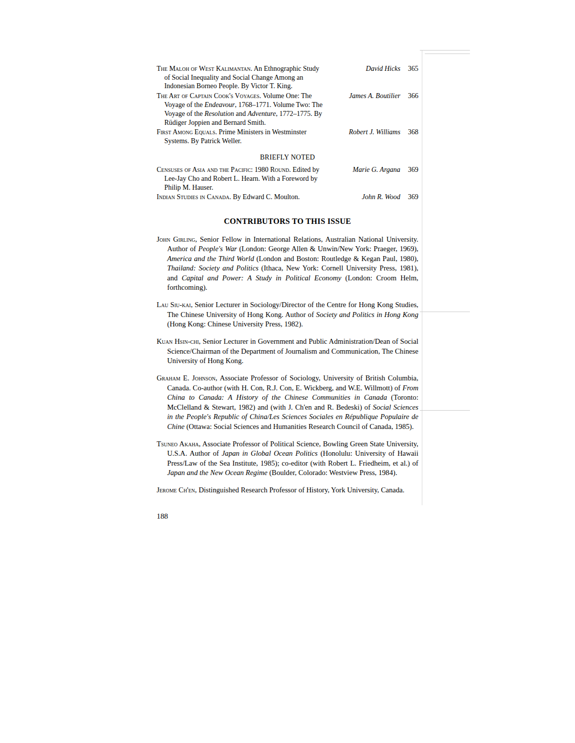The Maloh of West Kalimantan. An Ethnographic Study of Social Inequality and Social Change Among an Indonesian Borneo People. By Victor T. King.
David Hicks365
The Art of Captain Cook's Voyages. Volume One: The Voyage of the Endeavour, 1768–1771. Volume Two: The Voyage of the Resolution and Adventure, 1772–1775. By Rüdiger Joppien and Bernard Smith.
James A. Boutilier366
First Among Equals. Prime Ministers in Westminster Systems. By Patrick Weller.
Robert J. Williams368
BRIEFLY NOTED
Censuses of Asia and the Pacific: 1980 Round. Edited by Lee-Jay Cho and Robert L. Hearn. With a Foreword by Philip M. Hauser.
Marie G. Argana369
Indian Studies in Canada. By Edward C. Moulton.
John R. Wood369
CONTRIBUTORS TO THIS ISSUE
John Girling, Senior Fellow in International Relations, Australian National University. Author of People's War (London: George Allen & Unwin/New York: Praeger, 1969), America and the Third World (London and Boston: Routledge & Kegan Paul, 1980), Thailand: Society and Politics (Ithaca, New York: Cornell University Press, 1981), and Capital and Power: A Study in Political Economy (London: Croom Helm, forthcoming).
Lau Siu-kai, Senior Lecturer in Sociology/Director of the Centre for Hong Kong Studies, The Chinese University of Hong Kong. Author of Society and Politics in Hong Kong (Hong Kong: Chinese University Press, 1982).
Kuan Hsin-chi, Senior Lecturer in Government and Public Administration/Dean of Social Science/Chairman of the Department of Journalism and Communication, The Chinese University of Hong Kong.
Graham E. Johnson, Associate Professor of Sociology, University of British Columbia, Canada. Co-author (with H. Con, R.J. Con, E. Wickberg, and W.E. Willmott) of From China to Canada: A History of the Chinese Communities in Canada (Toronto: McClelland & Stewart, 1982) and (with J. Ch'en and R. Bedeski) of Social Sciences in the People's Republic of China/Les Sciences Sociales en République Populaire de Chine (Ottawa: Social Sciences and Humanities Research Council of Canada, 1985).
Tsuneo Akaha, Associate Professor of Political Science, Bowling Green State University, U.S.A. Author of Japan in Global Ocean Politics (Honolulu: University of Hawaii Press/Law of the Sea Institute, 1985); co-editor (with Robert L. Friedheim, et al.) of Japan and the New Ocean Regime (Boulder, Colorado: Westview Press, 1984).
Jerome Ch'en, Distinguished Research Professor of History, York University, Canada.
188